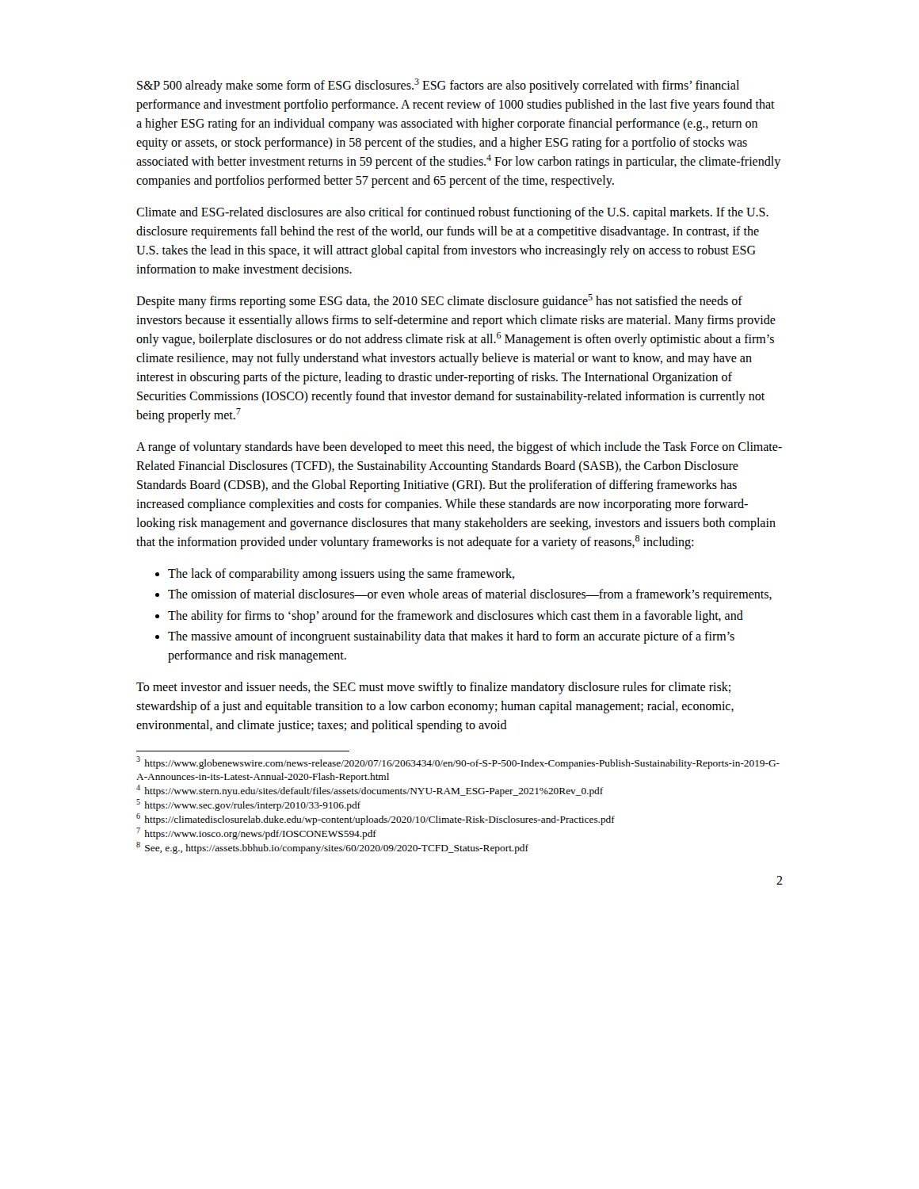S&P 500 already make some form of ESG disclosures.3 ESG factors are also positively correlated with firms’ financial performance and investment portfolio performance. A recent review of 1000 studies published in the last five years found that a higher ESG rating for an individual company was associated with higher corporate financial performance (e.g., return on equity or assets, or stock performance) in 58 percent of the studies, and a higher ESG rating for a portfolio of stocks was associated with better investment returns in 59 percent of the studies.4 For low carbon ratings in particular, the climate-friendly companies and portfolios performed better 57 percent and 65 percent of the time, respectively.
Climate and ESG-related disclosures are also critical for continued robust functioning of the U.S. capital markets. If the U.S. disclosure requirements fall behind the rest of the world, our funds will be at a competitive disadvantage. In contrast, if the U.S. takes the lead in this space, it will attract global capital from investors who increasingly rely on access to robust ESG information to make investment decisions.
Despite many firms reporting some ESG data, the 2010 SEC climate disclosure guidance5 has not satisfied the needs of investors because it essentially allows firms to self-determine and report which climate risks are material. Many firms provide only vague, boilerplate disclosures or do not address climate risk at all.6 Management is often overly optimistic about a firm’s climate resilience, may not fully understand what investors actually believe is material or want to know, and may have an interest in obscuring parts of the picture, leading to drastic under-reporting of risks. The International Organization of Securities Commissions (IOSCO) recently found that investor demand for sustainability-related information is currently not being properly met.7
A range of voluntary standards have been developed to meet this need, the biggest of which include the Task Force on Climate-Related Financial Disclosures (TCFD), the Sustainability Accounting Standards Board (SASB), the Carbon Disclosure Standards Board (CDSB), and the Global Reporting Initiative (GRI). But the proliferation of differing frameworks has increased compliance complexities and costs for companies. While these standards are now incorporating more forward-looking risk management and governance disclosures that many stakeholders are seeking, investors and issuers both complain that the information provided under voluntary frameworks is not adequate for a variety of reasons,8 including:
The lack of comparability among issuers using the same framework,
The omission of material disclosures—or even whole areas of material disclosures—from a framework’s requirements,
The ability for firms to ‘shop’ around for the framework and disclosures which cast them in a favorable light, and
The massive amount of incongruent sustainability data that makes it hard to form an accurate picture of a firm’s performance and risk management.
To meet investor and issuer needs, the SEC must move swiftly to finalize mandatory disclosure rules for climate risk; stewardship of a just and equitable transition to a low carbon economy; human capital management; racial, economic, environmental, and climate justice; taxes; and political spending to avoid
3 https://www.globenewswire.com/news-release/2020/07/16/2063434/0/en/90-of-S-P-500-Index-Companies-Publish-Sustainability-Reports-in-2019-G-A-Announces-in-its-Latest-Annual-2020-Flash-Report.html
4 https://www.stern.nyu.edu/sites/default/files/assets/documents/NYU-RAM_ESG-Paper_2021%20Rev_0.pdf
5 https://www.sec.gov/rules/interp/2010/33-9106.pdf
6 https://climatedisclosurelab.duke.edu/wp-content/uploads/2020/10/Climate-Risk-Disclosures-and-Practices.pdf
7 https://www.iosco.org/news/pdf/IOSCONEWS594.pdf
8 See, e.g., https://assets.bbhub.io/company/sites/60/2020/09/2020-TCFD_Status-Report.pdf
2